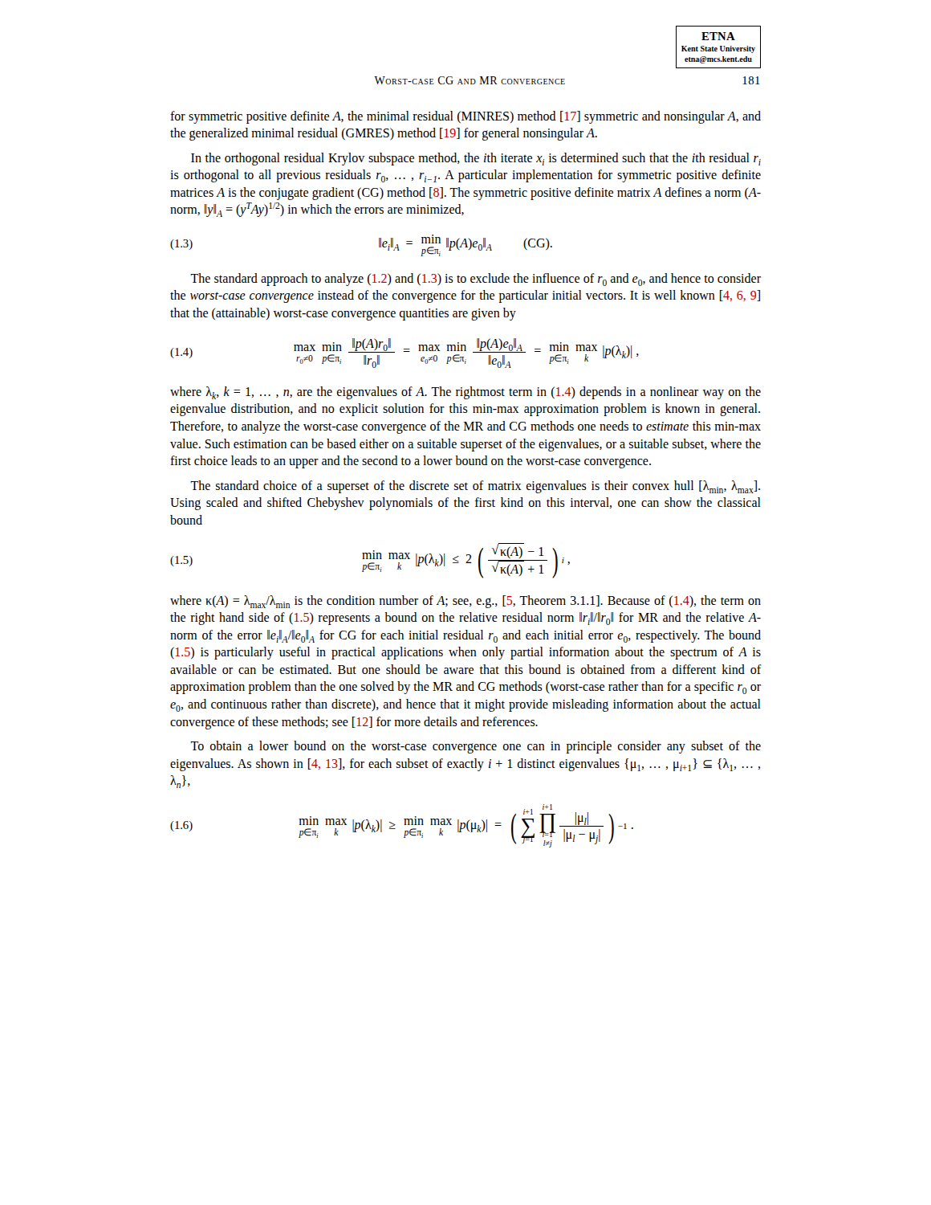ETNA Kent State University etna@mcs.kent.edu
Worst-case CG and MR convergence 181
for symmetric positive definite A, the minimal residual (MINRES) method [17] symmetric and nonsingular A, and the generalized minimal residual (GMRES) method [19] for general nonsingular A.
In the orthogonal residual Krylov subspace method, the ith iterate xi is determined such that the ith residual ri is orthogonal to all previous residuals r0, … , ri−1. A particular implementation for symmetric positive definite matrices A is the conjugate gradient (CG) method [8]. The symmetric positive definite matrix A defines a norm (A-norm, ‖y‖A = (yTAy)1/2) in which the errors are minimized,
(1.3) ‖ei‖A = min p∈πi ‖p(A)e0‖A (CG).
The standard approach to analyze (1.2) and (1.3) is to exclude the influence of r0 and e0, and hence to consider the worst-case convergence instead of the convergence for the particular initial vectors. It is well known [4, 6, 9] that the (attainable) worst-case convergence quantities are given by
(1.4) max r0≠0 min p∈πi ‖p(A)r0‖‖r0‖ = max e0≠0 min p∈πi ‖p(A)e0‖A‖e0‖A = min p∈πi max k |p(λk)| ,
where λk, k = 1, … , n, are the eigenvalues of A. The rightmost term in (1.4) depends in a nonlinear way on the eigenvalue distribution, and no explicit solution for this min-max approximation problem is known in general. Therefore, to analyze the worst-case convergence of the MR and CG methods one needs to estimate this min-max value. Such estimation can be based either on a suitable superset of the eigenvalues, or a suitable subset, where the first choice leads to an upper and the second to a lower bound on the worst-case convergence.
The standard choice of a superset of the discrete set of matrix eigenvalues is their convex hull [λmin, λmax]. Using scaled and shifted Chebyshev polynomials of the first kind on this interval, one can show the classical bound
(1.5) min p∈πi max k |p(λk)| ≤ 2 ( κ(A) − 1 κ(A) + 1 ) i ,
where κ(A) = λmax/λmin is the condition number of A; see, e.g., [5, Theorem 3.1.1]. Because of (1.4), the term on the right hand side of (1.5) represents a bound on the relative residual norm ‖ri‖/‖r0‖ for MR and the relative A-norm of the error ‖ei‖A/‖e0‖A for CG for each initial residual r0 and each initial error e0, respectively. The bound (1.5) is particularly useful in practical applications when only partial information about the spectrum of A is available or can be estimated. But one should be aware that this bound is obtained from a different kind of approximation problem than the one solved by the MR and CG methods (worst-case rather than for a specific r0 or e0, and continuous rather than discrete), and hence that it might provide misleading information about the actual convergence of these methods; see [12] for more details and references.
To obtain a lower bound on the worst-case convergence one can in principle consider any subset of the eigenvalues. As shown in [4, 13], for each subset of exactly i + 1 distinct eigenvalues {μ1, … , μi+1} ⊆ {λ1, … , λn},
(1.6) min p∈πi max k |p(λk)| ≥ min p∈πi max k |p(μk)| = ( i+1 ∑ j=1 i+1 ∏ l=1
l≠j |μl| |μl − μj| ) −1 .